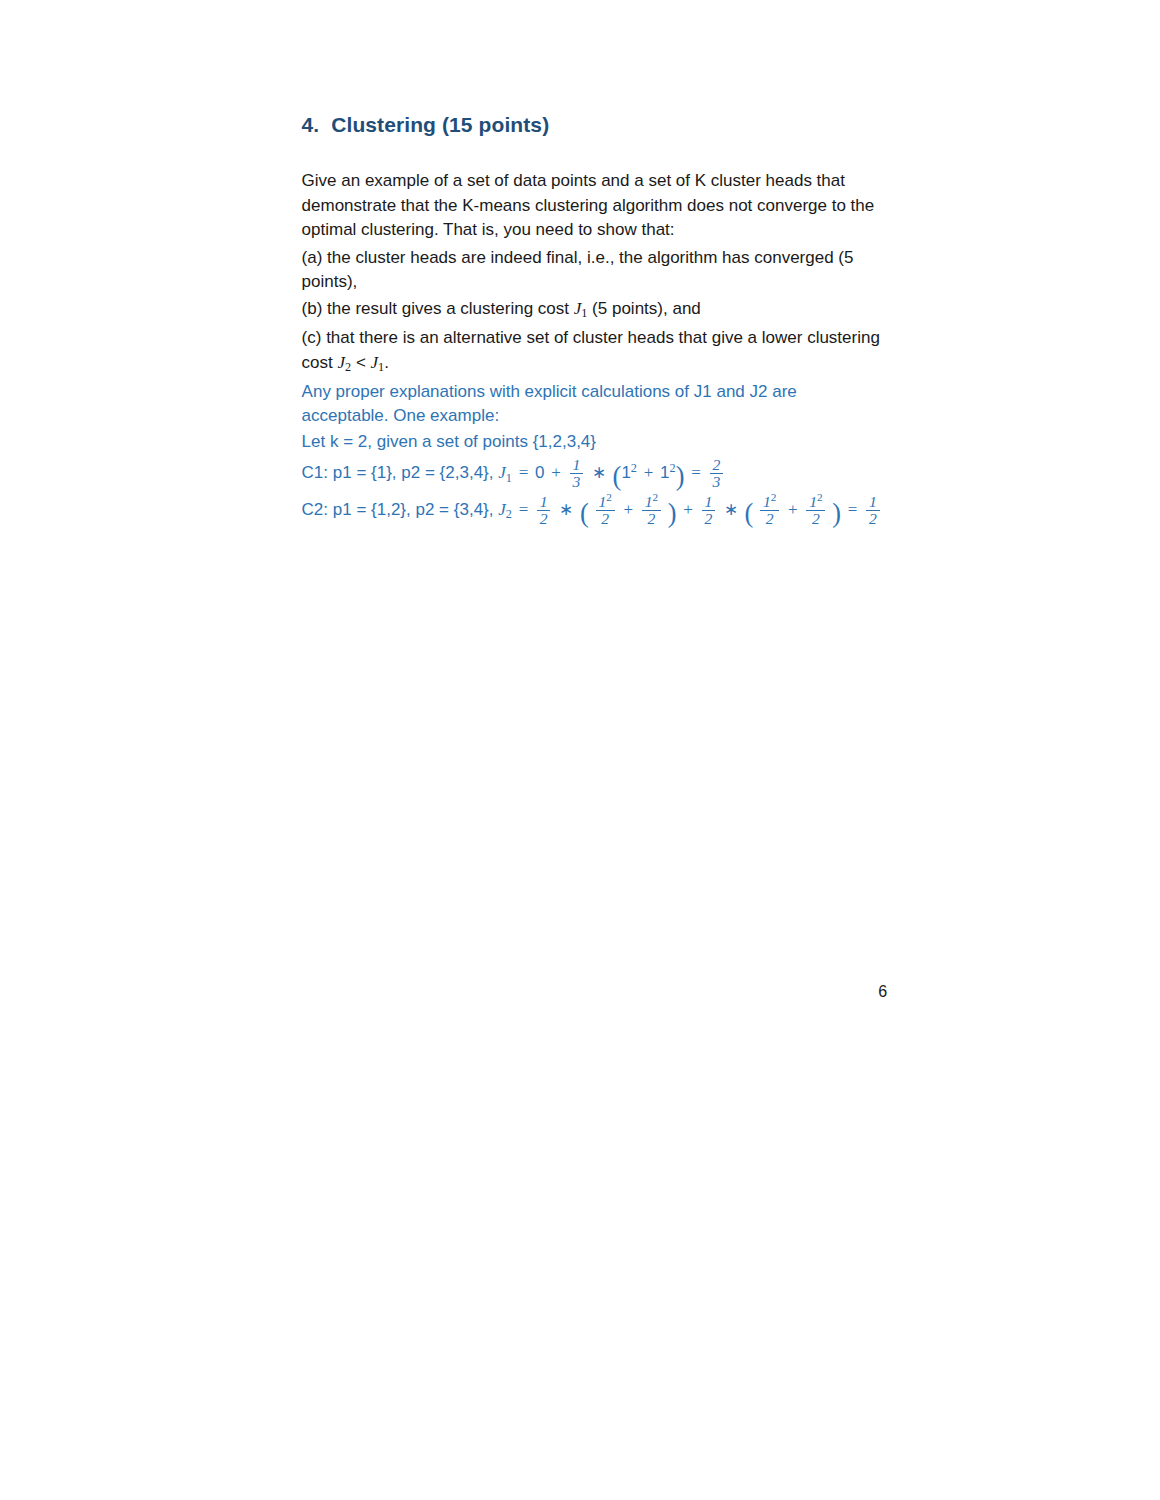4. Clustering (15 points)
Give an example of a set of data points and a set of K cluster heads that demonstrate that the K-means clustering algorithm does not converge to the optimal clustering. That is, you need to show that:
(a) the cluster heads are indeed final, i.e., the algorithm has converged (5 points),
(b) the result gives a clustering cost J 1 (5 points), and
(c) that there is an alternative set of cluster heads that give a lower clustering cost J 2 < J 1.
Any proper explanations with explicit calculations of J1 and J2 are acceptable. One example:
Let k = 2, given a set of points {1,2,3,4}
C1: p1 = {1}, p2 = {2,3,4}, J 1 = 0 + 13 ∗ (12 + 12) = 23
C2: p1 = {1,2}, p2 = {3,4}, J 2 = 12 ∗ ( 122 + 122 ) + 12 ∗ ( 122 + 122 ) = 12
6